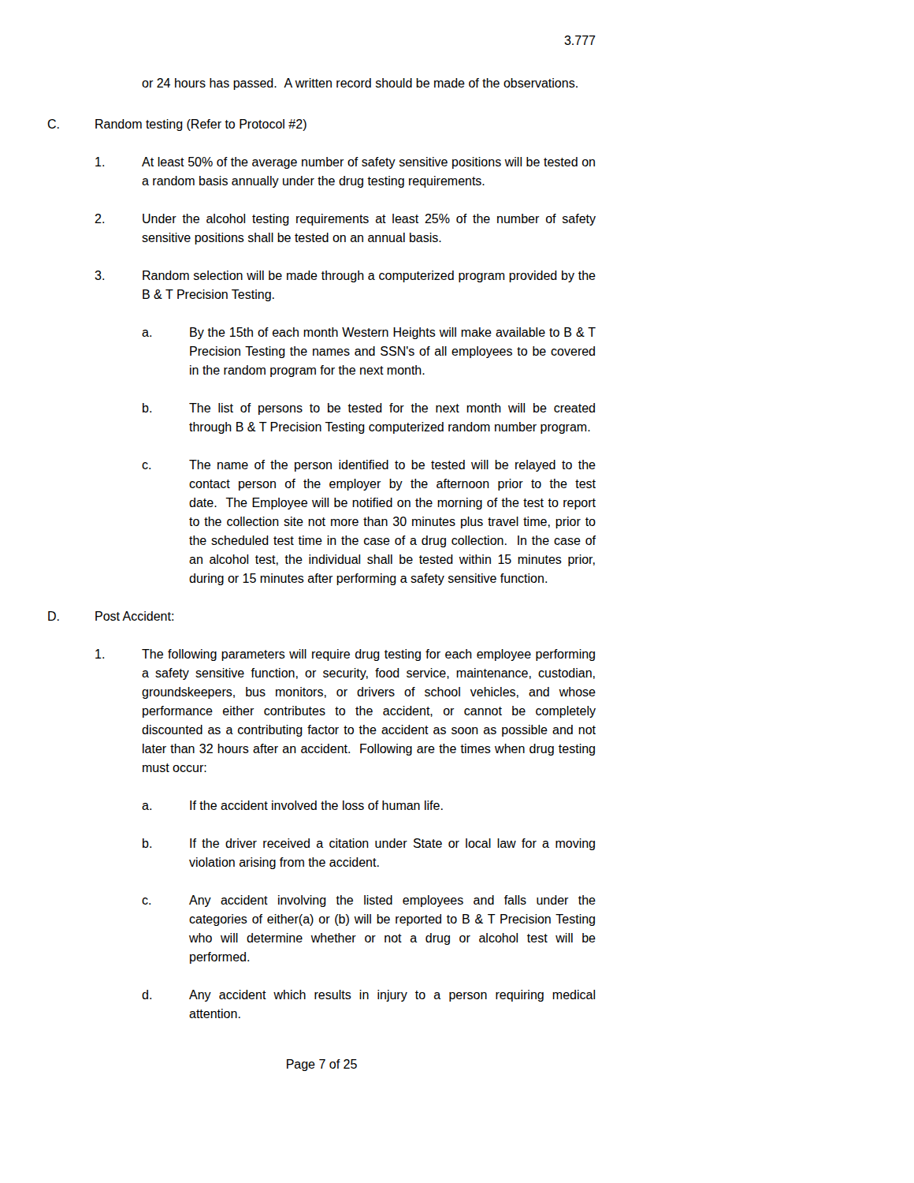3.777
or 24 hours has passed. A written record should be made of the observations.
C.
Random testing (Refer to Protocol #2)
1.
At least 50% of the average number of safety sensitive positions will be tested on a random basis annually under the drug testing requirements.
2.
Under the alcohol testing requirements at least 25% of the number of safety sensitive positions shall be tested on an annual basis.
3.
Random selection will be made through a computerized program provided by the B & T Precision Testing.
a.
By the 15th of each month Western Heights will make available to B & T Precision Testing the names and SSN's of all employees to be covered in the random program for the next month.
b.
The list of persons to be tested for the next month will be created through B & T Precision Testing computerized random number program.
c.
The name of the person identified to be tested will be relayed to the contact person of the employer by the afternoon prior to the test date. The Employee will be notified on the morning of the test to report to the collection site not more than 30 minutes plus travel time, prior to the scheduled test time in the case of a drug collection. In the case of an alcohol test, the individual shall be tested within 15 minutes prior, during or 15 minutes after performing a safety sensitive function.
D.
Post Accident:
1.
The following parameters will require drug testing for each employee performing a safety sensitive function, or security, food service, maintenance, custodian, groundskeepers, bus monitors, or drivers of school vehicles, and whose performance either contributes to the accident, or cannot be completely discounted as a contributing factor to the accident as soon as possible and not later than 32 hours after an accident. Following are the times when drug testing must occur:
a.
If the accident involved the loss of human life.
b.
If the driver received a citation under State or local law for a moving violation arising from the accident.
c.
Any accident involving the listed employees and falls under the categories of either(a) or (b) will be reported to B & T Precision Testing who will determine whether or not a drug or alcohol test will be performed.
d.
Any accident which results in injury to a person requiring medical attention.
Page 7 of 25